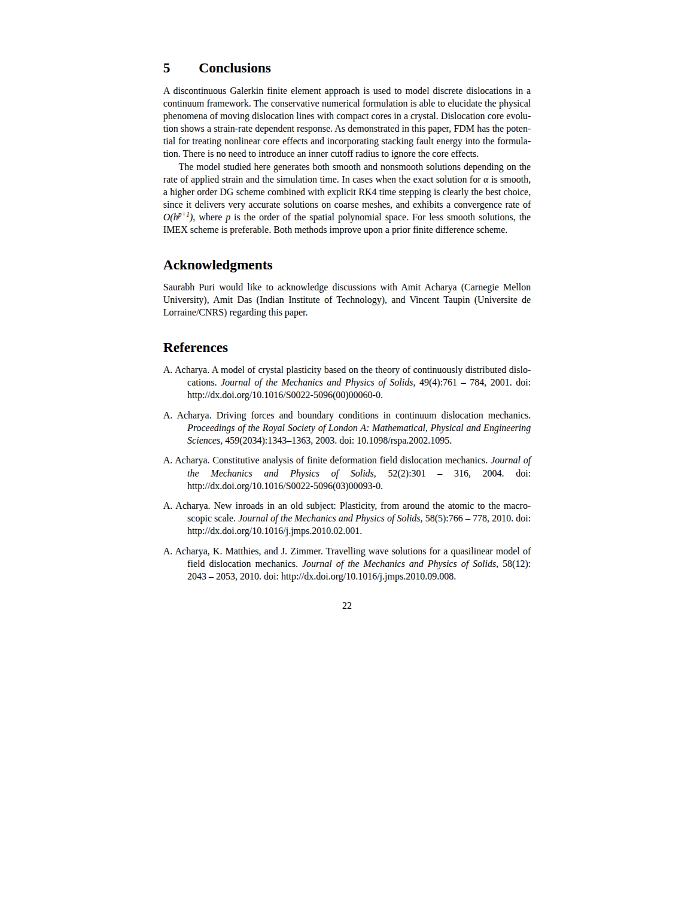5 Conclusions
A discontinuous Galerkin finite element approach is used to model discrete dislocations in a continuum framework. The conservative numerical formulation is able to elucidate the physical phenomena of moving dislocation lines with compact cores in a crystal. Dislocation core evolution shows a strain-rate dependent response. As demonstrated in this paper, FDM has the potential for treating nonlinear core effects and incorporating stacking fault energy into the formulation. There is no need to introduce an inner cutoff radius to ignore the core effects.
The model studied here generates both smooth and nonsmooth solutions depending on the rate of applied strain and the simulation time. In cases when the exact solution for α is smooth, a higher order DG scheme combined with explicit RK4 time stepping is clearly the best choice, since it delivers very accurate solutions on coarse meshes, and exhibits a convergence rate of O(hp+1), where p is the order of the spatial polynomial space. For less smooth solutions, the IMEX scheme is preferable. Both methods improve upon a prior finite difference scheme.
Acknowledgments
Saurabh Puri would like to acknowledge discussions with Amit Acharya (Carnegie Mellon University), Amit Das (Indian Institute of Technology), and Vincent Taupin (Universite de Lorraine/CNRS) regarding this paper.
References
A. Acharya. A model of crystal plasticity based on the theory of continuously distributed dislocations. Journal of the Mechanics and Physics of Solids, 49(4):761 – 784, 2001. doi: http://dx.doi.org/10.1016/S0022-5096(00)00060-0.
A. Acharya. Driving forces and boundary conditions in continuum dislocation mechanics. Proceedings of the Royal Society of London A: Mathematical, Physical and Engineering Sciences, 459(2034):1343–1363, 2003. doi: 10.1098/rspa.2002.1095.
A. Acharya. Constitutive analysis of finite deformation field dislocation mechanics. Journal of the Mechanics and Physics of Solids, 52(2):301 – 316, 2004. doi: http://dx.doi.org/10.1016/S0022-5096(03)00093-0.
A. Acharya. New inroads in an old subject: Plasticity, from around the atomic to the macroscopic scale. Journal of the Mechanics and Physics of Solids, 58(5):766 – 778, 2010. doi: http://dx.doi.org/10.1016/j.jmps.2010.02.001.
A. Acharya, K. Matthies, and J. Zimmer. Travelling wave solutions for a quasilinear model of field dislocation mechanics. Journal of the Mechanics and Physics of Solids, 58(12): 2043 – 2053, 2010. doi: http://dx.doi.org/10.1016/j.jmps.2010.09.008.
22